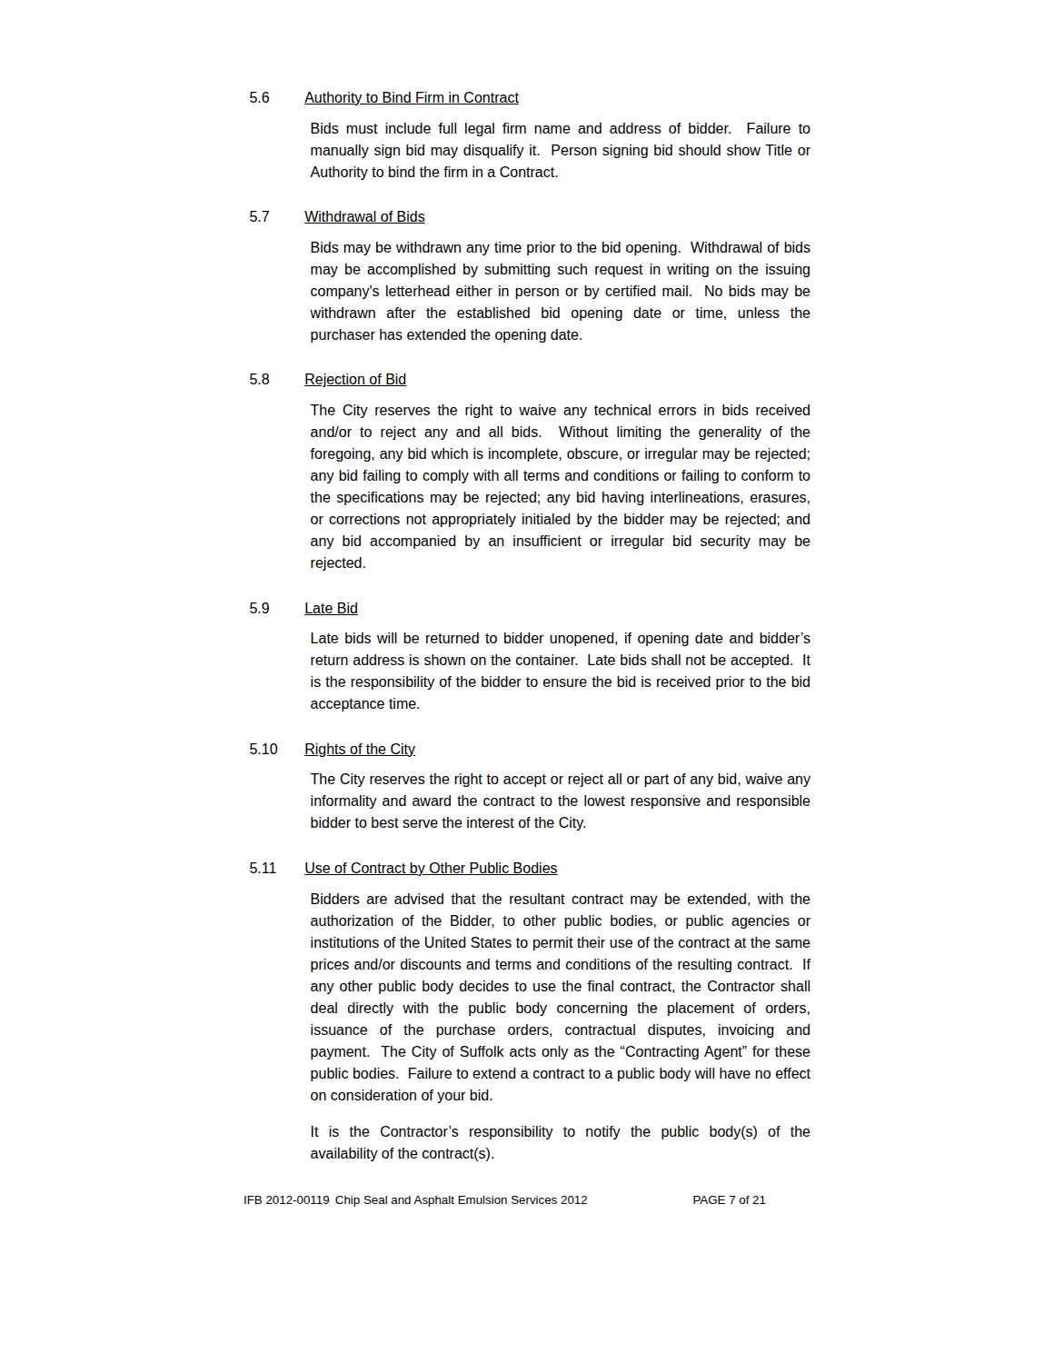5.6 Authority to Bind Firm in Contract
Bids must include full legal firm name and address of bidder. Failure to manually sign bid may disqualify it. Person signing bid should show Title or Authority to bind the firm in a Contract.
5.7 Withdrawal of Bids
Bids may be withdrawn any time prior to the bid opening. Withdrawal of bids may be accomplished by submitting such request in writing on the issuing company's letterhead either in person or by certified mail. No bids may be withdrawn after the established bid opening date or time, unless the purchaser has extended the opening date.
5.8 Rejection of Bid
The City reserves the right to waive any technical errors in bids received and/or to reject any and all bids. Without limiting the generality of the foregoing, any bid which is incomplete, obscure, or irregular may be rejected; any bid failing to comply with all terms and conditions or failing to conform to the specifications may be rejected; any bid having interlineations, erasures, or corrections not appropriately initialed by the bidder may be rejected; and any bid accompanied by an insufficient or irregular bid security may be rejected.
5.9 Late Bid
Late bids will be returned to bidder unopened, if opening date and bidder’s return address is shown on the container. Late bids shall not be accepted. It is the responsibility of the bidder to ensure the bid is received prior to the bid acceptance time.
5.10 Rights of the City
The City reserves the right to accept or reject all or part of any bid, waive any informality and award the contract to the lowest responsive and responsible bidder to best serve the interest of the City.
5.11 Use of Contract by Other Public Bodies
Bidders are advised that the resultant contract may be extended, with the authorization of the Bidder, to other public bodies, or public agencies or institutions of the United States to permit their use of the contract at the same prices and/or discounts and terms and conditions of the resulting contract. If any other public body decides to use the final contract, the Contractor shall deal directly with the public body concerning the placement of orders, issuance of the purchase orders, contractual disputes, invoicing and payment. The City of Suffolk acts only as the “Contracting Agent” for these public bodies. Failure to extend a contract to a public body will have no effect on consideration of your bid.
It is the Contractor’s responsibility to notify the public body(s) of the availability of the contract(s).
IFB 2012-00119 Chip Seal and Asphalt Emulsion Services 2012 PAGE 7 of 21